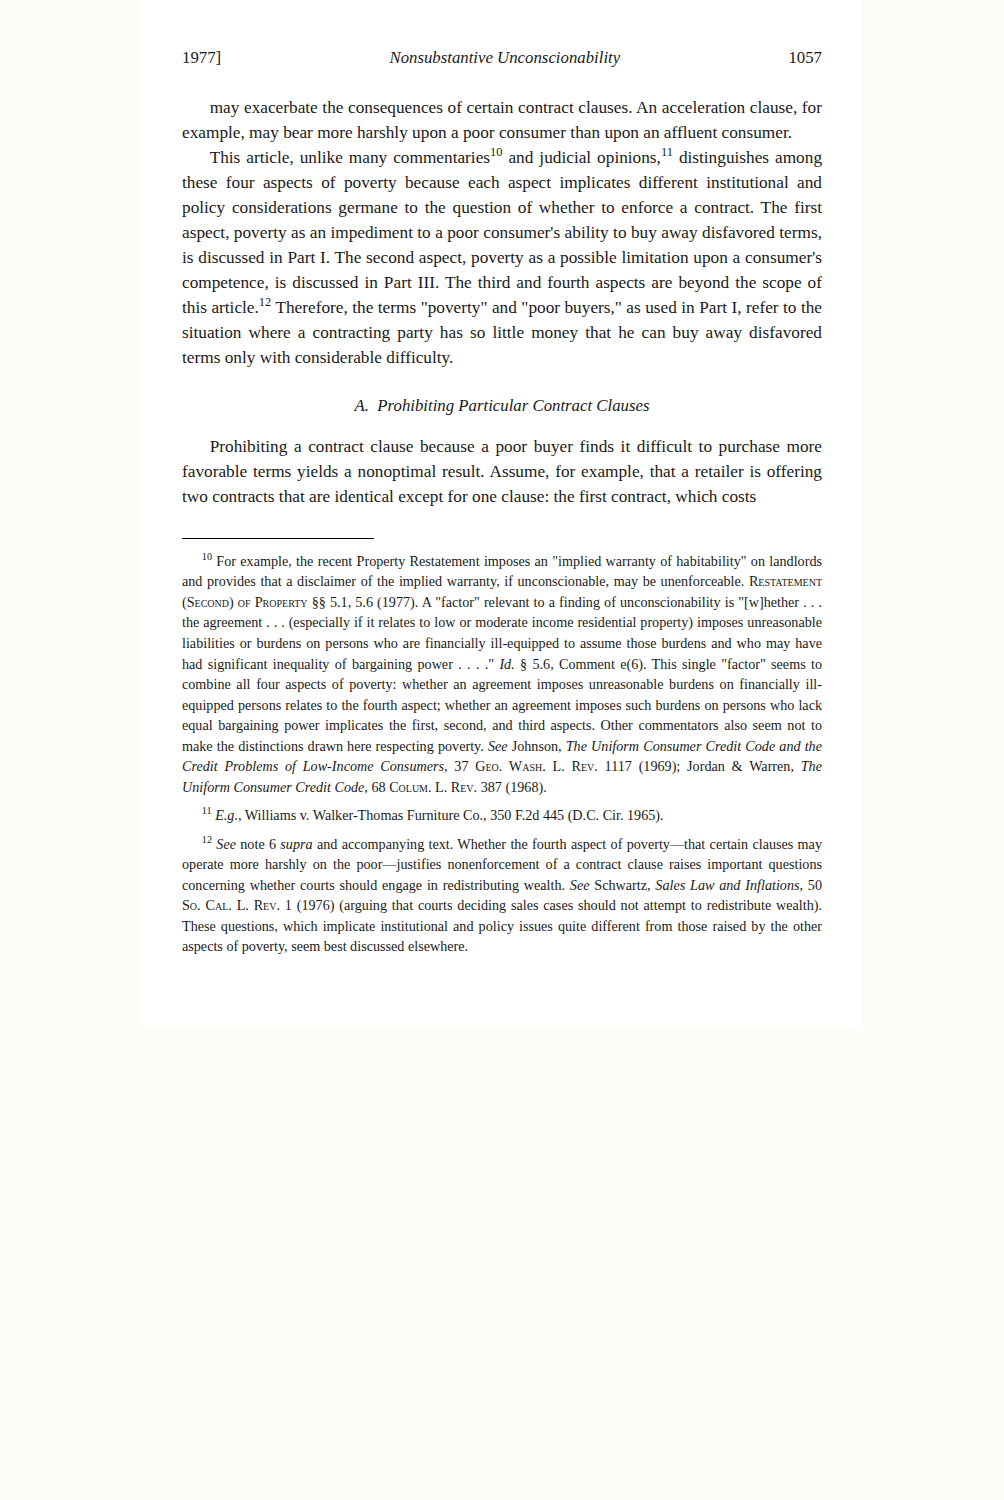1977] Nonsubstantive Unconscionability 1057
may exacerbate the consequences of certain contract clauses. An acceleration clause, for example, may bear more harshly upon a poor consumer than upon an affluent consumer.
This article, unlike many commentaries10 and judicial opinions,11 distinguishes among these four aspects of poverty because each aspect implicates different institutional and policy considerations germane to the question of whether to enforce a contract. The first aspect, poverty as an impediment to a poor consumer's ability to buy away disfavored terms, is discussed in Part I. The second aspect, poverty as a possible limitation upon a consumer's competence, is discussed in Part III. The third and fourth aspects are beyond the scope of this article.12 Therefore, the terms "poverty" and "poor buyers," as used in Part I, refer to the situation where a contracting party has so little money that he can buy away disfavored terms only with considerable difficulty.
A. Prohibiting Particular Contract Clauses
Prohibiting a contract clause because a poor buyer finds it difficult to purchase more favorable terms yields a nonoptimal result. Assume, for example, that a retailer is offering two contracts that are identical except for one clause: the first contract, which costs
10 For example, the recent Property Restatement imposes an "implied warranty of habitability" on landlords and provides that a disclaimer of the implied warranty, if unconscionable, may be unenforceable. Restatement (Second) of Property §§ 5.1, 5.6 (1977). A "factor" relevant to a finding of unconscionability is "[w]hether . . . the agreement . . . (especially if it relates to low or moderate income residential property) imposes unreasonable liabilities or burdens on persons who are financially ill-equipped to assume those burdens and who may have had significant inequality of bargaining power . . . ." Id. § 5.6, Comment e(6). This single "factor" seems to combine all four aspects of poverty: whether an agreement imposes unreasonable burdens on financially ill-equipped persons relates to the fourth aspect; whether an agreement imposes such burdens on persons who lack equal bargaining power implicates the first, second, and third aspects. Other commentators also seem not to make the distinctions drawn here respecting poverty. See Johnson, The Uniform Consumer Credit Code and the Credit Problems of Low-Income Consumers, 37 Geo. Wash. L. Rev. 1117 (1969); Jordan & Warren, The Uniform Consumer Credit Code, 68 Colum. L. Rev. 387 (1968).
11 E.g., Williams v. Walker-Thomas Furniture Co., 350 F.2d 445 (D.C. Cir. 1965).
12 See note 6 supra and accompanying text. Whether the fourth aspect of poverty—that certain clauses may operate more harshly on the poor—justifies nonenforcement of a contract clause raises important questions concerning whether courts should engage in redistributing wealth. See Schwartz, Sales Law and Inflations, 50 So. Cal. L. Rev. 1 (1976) (arguing that courts deciding sales cases should not attempt to redistribute wealth). These questions, which implicate institutional and policy issues quite different from those raised by the other aspects of poverty, seem best discussed elsewhere.